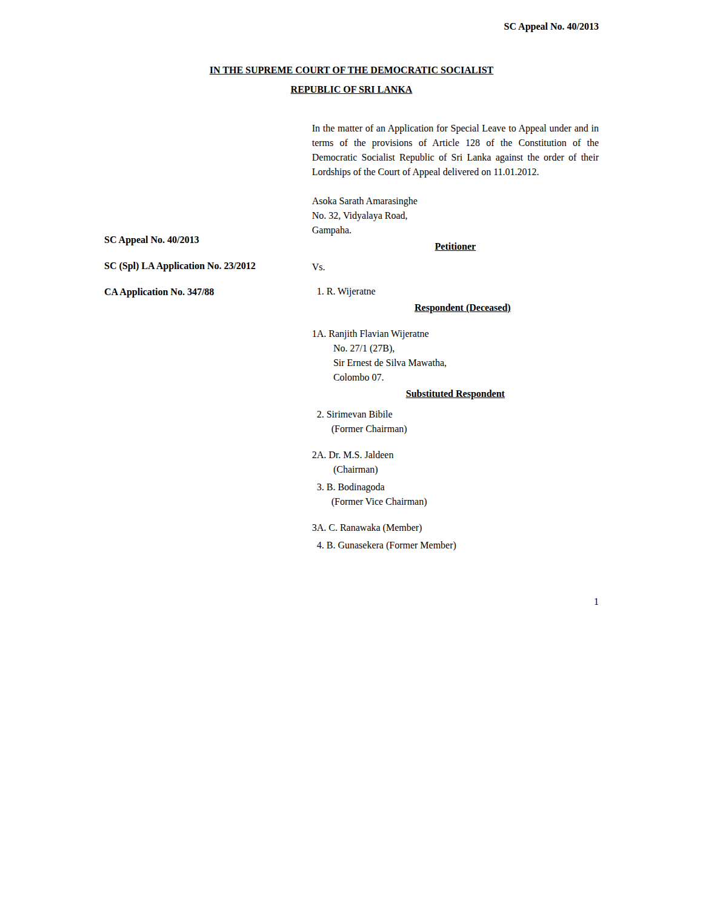SC Appeal No. 40/2013
IN THE SUPREME COURT OF THE DEMOCRATIC SOCIALIST
REPUBLIC OF SRI LANKA
SC Appeal No. 40/2013
SC (Spl) LA Application No. 23/2012
CA Application No. 347/88
In the matter of an Application for Special Leave to Appeal under and in terms of the provisions of Article 128 of the Constitution of the Democratic Socialist Republic of Sri Lanka against the order of their Lordships of the Court of Appeal delivered on 11.01.2012.
Asoka Sarath Amarasinghe
No. 32, Vidyalaya Road,
Gampaha.
Petitioner
Vs.
R. Wijeratne
Respondent (Deceased)
1A. Ranjith Flavian Wijeratne No. 27/1 (27B), Sir Ernest de Silva Mawatha, Colombo 07.
Substituted Respondent
Sirimevan Bibile
(Former Chairman)
2A. Dr. M.S. Jaldeen (Chairman)
B. Bodinagoda
(Former Vice Chairman)
3A. C. Ranawaka (Member)
B. Gunasekera (Former Member)
1